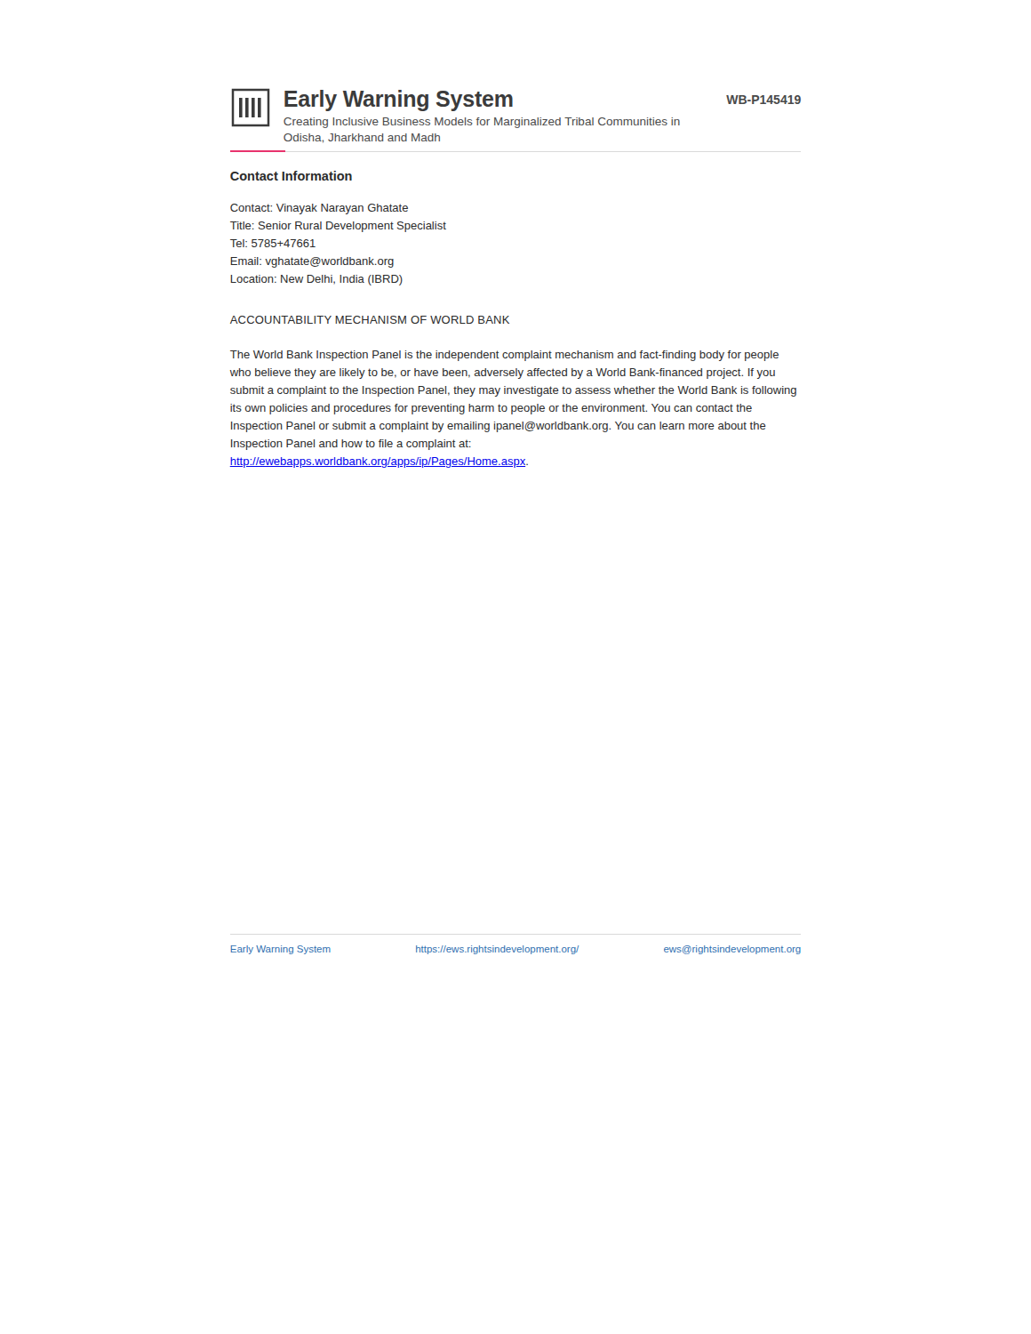Early Warning System
Creating Inclusive Business Models for Marginalized Tribal Communities in Odisha, Jharkhand and Madh
WB-P145419
Contact Information
Contact: Vinayak Narayan Ghatate
Title: Senior Rural Development Specialist
Tel: 5785+47661
Email: vghatate@worldbank.org
Location: New Delhi, India (IBRD)
ACCOUNTABILITY MECHANISM OF WORLD BANK
The World Bank Inspection Panel is the independent complaint mechanism and fact-finding body for people who believe they are likely to be, or have been, adversely affected by a World Bank-financed project. If you submit a complaint to the Inspection Panel, they may investigate to assess whether the World Bank is following its own policies and procedures for preventing harm to people or the environment. You can contact the Inspection Panel or submit a complaint by emailing ipanel@worldbank.org. You can learn more about the Inspection Panel and how to file a complaint at:
http://ewebapps.worldbank.org/apps/ip/Pages/Home.aspx.
Early Warning System
https://ews.rightsindevelopment.org/
ews@rightsindevelopment.org